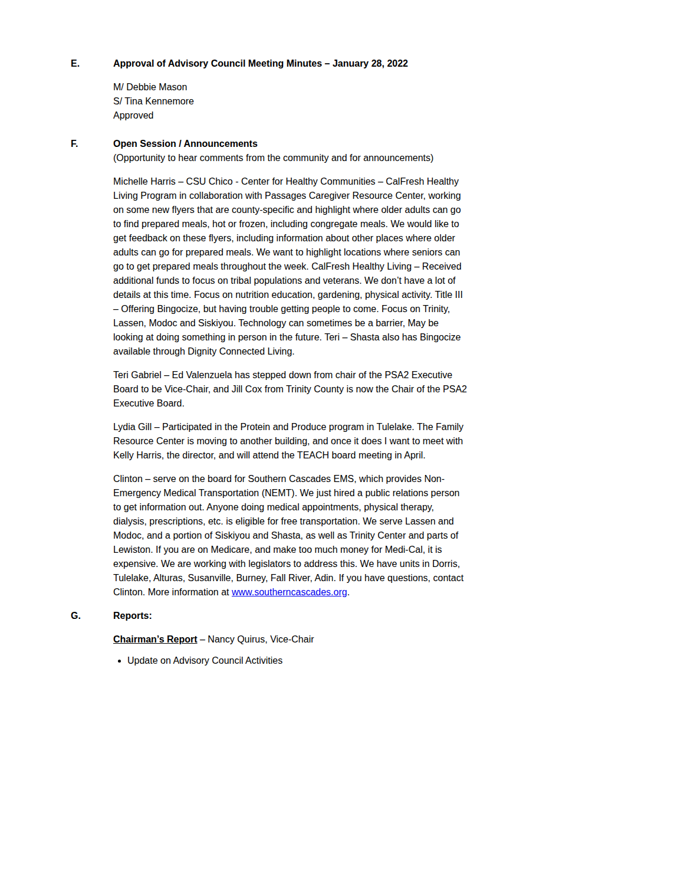E.
Approval of Advisory Council Meeting Minutes – January 28, 2022
M/ Debbie Mason
S/ Tina Kennemore
Approved
F.
Open Session / Announcements
(Opportunity to hear comments from the community and for announcements)
Michelle Harris – CSU Chico - Center for Healthy Communities – CalFresh Healthy Living Program in collaboration with Passages Caregiver Resource Center, working on some new flyers that are county-specific and highlight where older adults can go to find prepared meals, hot or frozen, including congregate meals. We would like to get feedback on these flyers, including information about other places where older adults can go for prepared meals. We want to highlight locations where seniors can go to get prepared meals throughout the week. CalFresh Healthy Living – Received additional funds to focus on tribal populations and veterans. We don’t have a lot of details at this time. Focus on nutrition education, gardening, physical activity. Title III – Offering Bingocize, but having trouble getting people to come. Focus on Trinity, Lassen, Modoc and Siskiyou. Technology can sometimes be a barrier, May be looking at doing something in person in the future. Teri – Shasta also has Bingocize available through Dignity Connected Living.
Teri Gabriel – Ed Valenzuela has stepped down from chair of the PSA2 Executive Board to be Vice-Chair, and Jill Cox from Trinity County is now the Chair of the PSA2 Executive Board.
Lydia Gill – Participated in the Protein and Produce program in Tulelake. The Family Resource Center is moving to another building, and once it does I want to meet with Kelly Harris, the director, and will attend the TEACH board meeting in April.
Clinton – serve on the board for Southern Cascades EMS, which provides Non-Emergency Medical Transportation (NEMT). We just hired a public relations person to get information out. Anyone doing medical appointments, physical therapy, dialysis, prescriptions, etc. is eligible for free transportation. We serve Lassen and Modoc, and a portion of Siskiyou and Shasta, as well as Trinity Center and parts of Lewiston. If you are on Medicare, and make too much money for Medi-Cal, it is expensive. We are working with legislators to address this. We have units in Dorris, Tulelake, Alturas, Susanville, Burney, Fall River, Adin. If you have questions, contact Clinton. More information at www.southerncascades.org.
G.
Reports:
Chairman’s Report – Nancy Quirus, Vice-Chair
Update on Advisory Council Activities